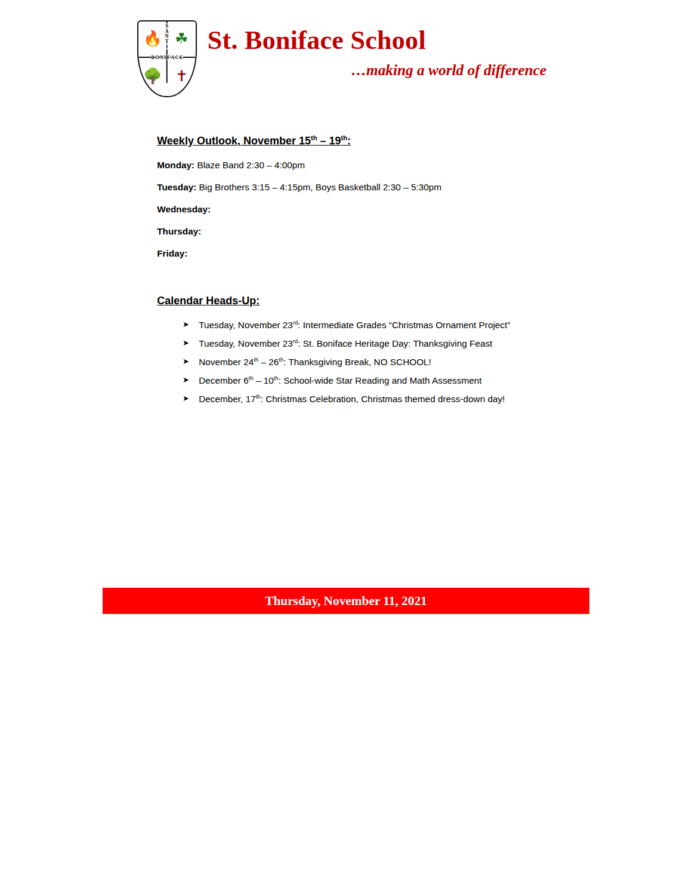🔥
☘
🌳
✝
SANTI
BONIFACE
St. Boniface School
…making a world of difference
Weekly Outlook, November 15th – 19th:
Monday: Blaze Band 2:30 – 4:00pm
Tuesday: Big Brothers 3:15 – 4:15pm, Boys Basketball 2:30 – 5:30pm
Wednesday:
Thursday:
Friday:
Calendar Heads-Up:
Tuesday, November 23rd: Intermediate Grades “Christmas Ornament Project”
Tuesday, November 23rd: St. Boniface Heritage Day: Thanksgiving Feast
November 24th – 26th: Thanksgiving Break, NO SCHOOL!
December 6th – 10th: School-wide Star Reading and Math Assessment
December, 17th: Christmas Celebration, Christmas themed dress-down day!
Thursday, November 11, 2021